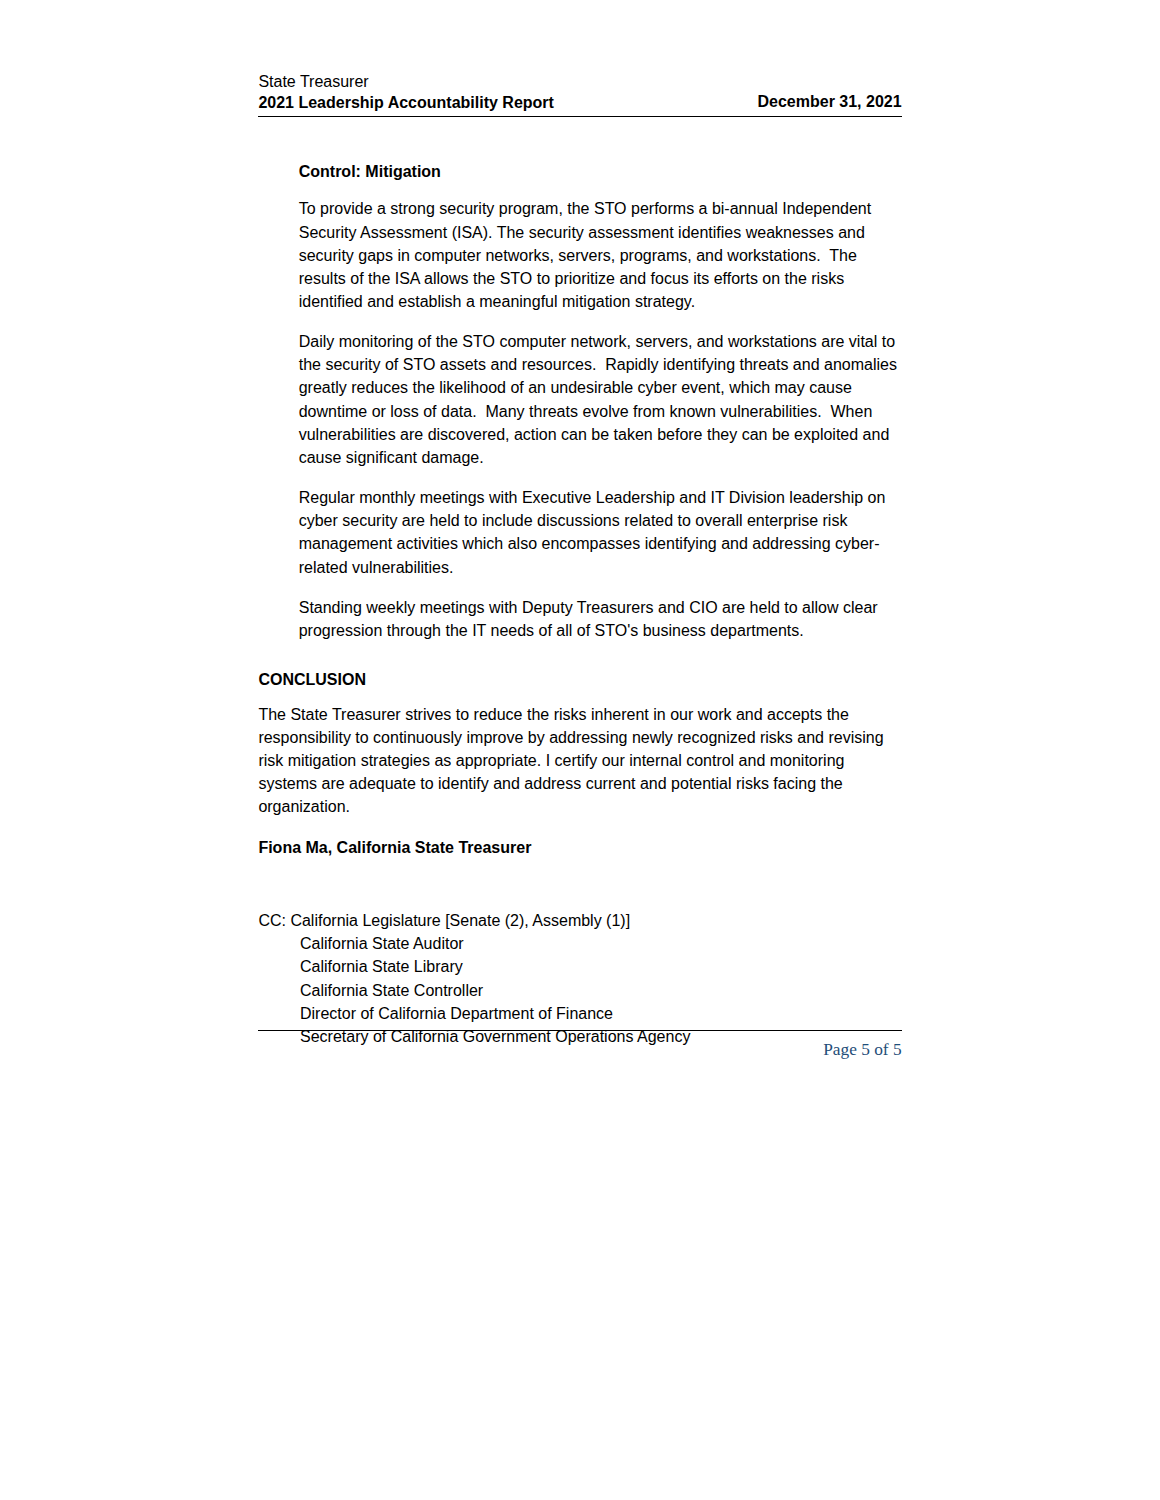State Treasurer
2021 Leadership Accountability Report
December 31, 2021
Control: Mitigation
To provide a strong security program, the STO performs a bi-annual Independent Security Assessment (ISA). The security assessment identifies weaknesses and security gaps in computer networks, servers, programs, and workstations. The results of the ISA allows the STO to prioritize and focus its efforts on the risks identified and establish a meaningful mitigation strategy.
Daily monitoring of the STO computer network, servers, and workstations are vital to the security of STO assets and resources. Rapidly identifying threats and anomalies greatly reduces the likelihood of an undesirable cyber event, which may cause downtime or loss of data. Many threats evolve from known vulnerabilities. When vulnerabilities are discovered, action can be taken before they can be exploited and cause significant damage.
Regular monthly meetings with Executive Leadership and IT Division leadership on cyber security are held to include discussions related to overall enterprise risk management activities which also encompasses identifying and addressing cyber-related vulnerabilities.
Standing weekly meetings with Deputy Treasurers and CIO are held to allow clear progression through the IT needs of all of STO's business departments.
CONCLUSION
The State Treasurer strives to reduce the risks inherent in our work and accepts the responsibility to continuously improve by addressing newly recognized risks and revising risk mitigation strategies as appropriate. I certify our internal control and monitoring systems are adequate to identify and address current and potential risks facing the organization.
Fiona Ma, California State Treasurer
CC: California Legislature [Senate (2), Assembly (1)]
California State Auditor
California State Library
California State Controller
Director of California Department of Finance
Secretary of California Government Operations Agency
Page 5 of 5